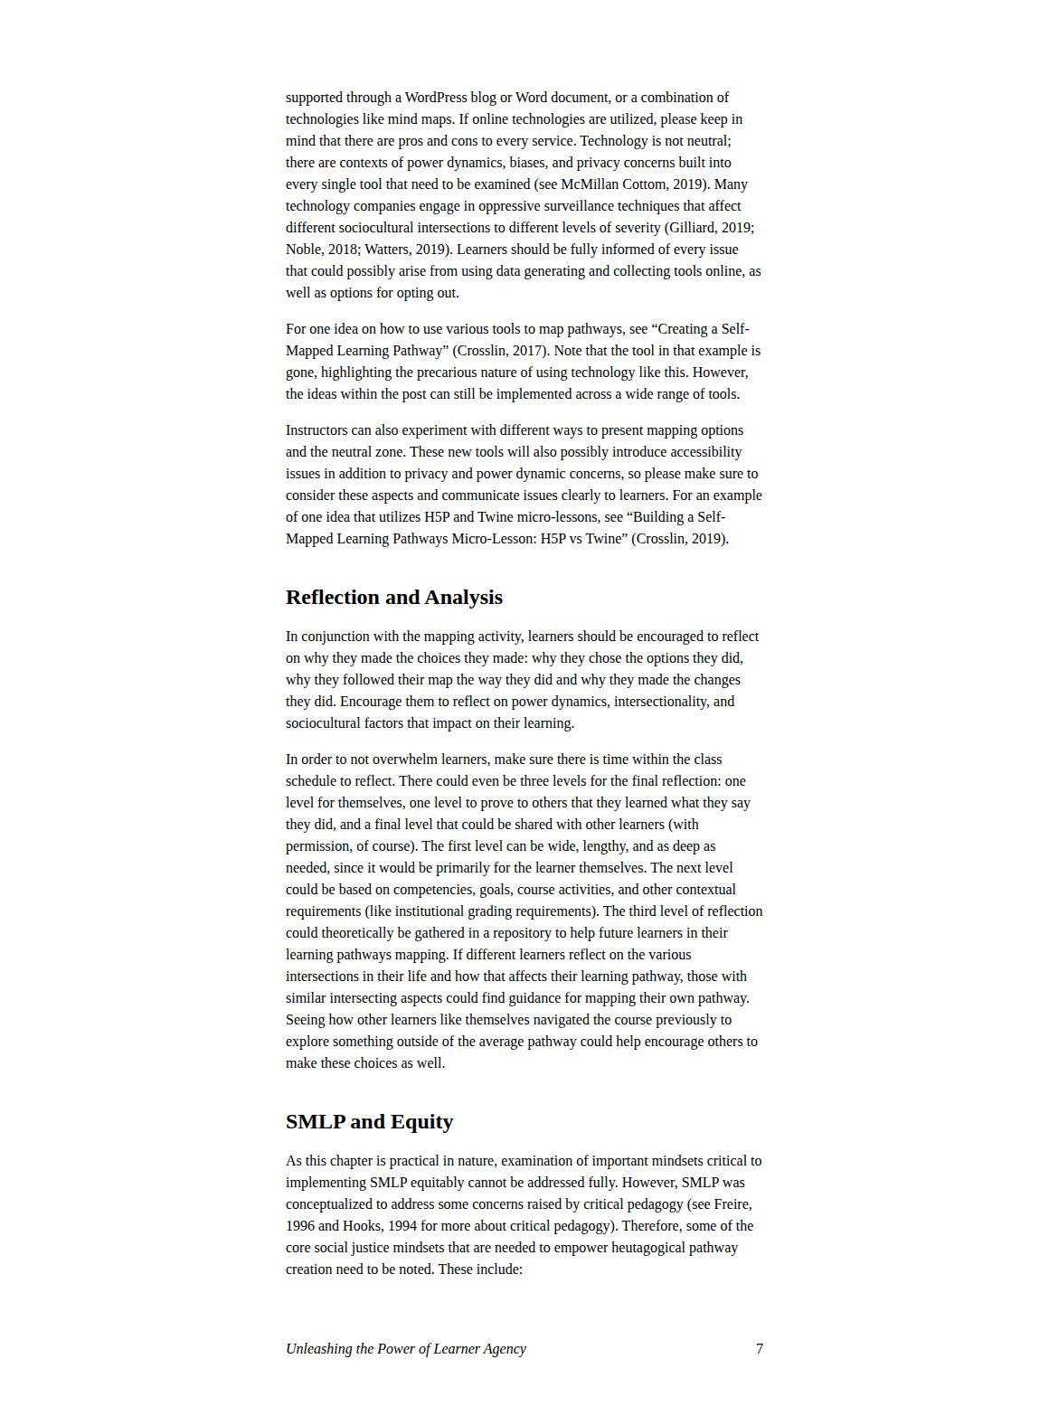supported through a WordPress blog or Word document, or a combination of technologies like mind maps. If online technologies are utilized, please keep in mind that there are pros and cons to every service. Technology is not neutral; there are contexts of power dynamics, biases, and privacy concerns built into every single tool that need to be examined (see McMillan Cottom, 2019). Many technology companies engage in oppressive surveillance techniques that affect different sociocultural intersections to different levels of severity (Gilliard, 2019; Noble, 2018; Watters, 2019). Learners should be fully informed of every issue that could possibly arise from using data generating and collecting tools online, as well as options for opting out.
For one idea on how to use various tools to map pathways, see “Creating a Self-Mapped Learning Pathway” (Crosslin, 2017). Note that the tool in that example is gone, highlighting the precarious nature of using technology like this. However, the ideas within the post can still be implemented across a wide range of tools.
Instructors can also experiment with different ways to present mapping options and the neutral zone. These new tools will also possibly introduce accessibility issues in addition to privacy and power dynamic concerns, so please make sure to consider these aspects and communicate issues clearly to learners. For an example of one idea that utilizes H5P and Twine micro-lessons, see “Building a Self-Mapped Learning Pathways Micro-Lesson: H5P vs Twine” (Crosslin, 2019).
Reflection and Analysis
In conjunction with the mapping activity, learners should be encouraged to reflect on why they made the choices they made: why they chose the options they did, why they followed their map the way they did and why they made the changes they did. Encourage them to reflect on power dynamics, intersectionality, and sociocultural factors that impact on their learning.
In order to not overwhelm learners, make sure there is time within the class schedule to reflect. There could even be three levels for the final reflection: one level for themselves, one level to prove to others that they learned what they say they did, and a final level that could be shared with other learners (with permission, of course). The first level can be wide, lengthy, and as deep as needed, since it would be primarily for the learner themselves. The next level could be based on competencies, goals, course activities, and other contextual requirements (like institutional grading requirements). The third level of reflection could theoretically be gathered in a repository to help future learners in their learning pathways mapping. If different learners reflect on the various intersections in their life and how that affects their learning pathway, those with similar intersecting aspects could find guidance for mapping their own pathway. Seeing how other learners like themselves navigated the course previously to explore something outside of the average pathway could help encourage others to make these choices as well.
SMLP and Equity
As this chapter is practical in nature, examination of important mindsets critical to implementing SMLP equitably cannot be addressed fully. However, SMLP was conceptualized to address some concerns raised by critical pedagogy (see Freire, 1996 and Hooks, 1994 for more about critical pedagogy). Therefore, some of the core social justice mindsets that are needed to empower heutagogical pathway creation need to be noted. These include:
Unleashing the Power of Learner Agency 7